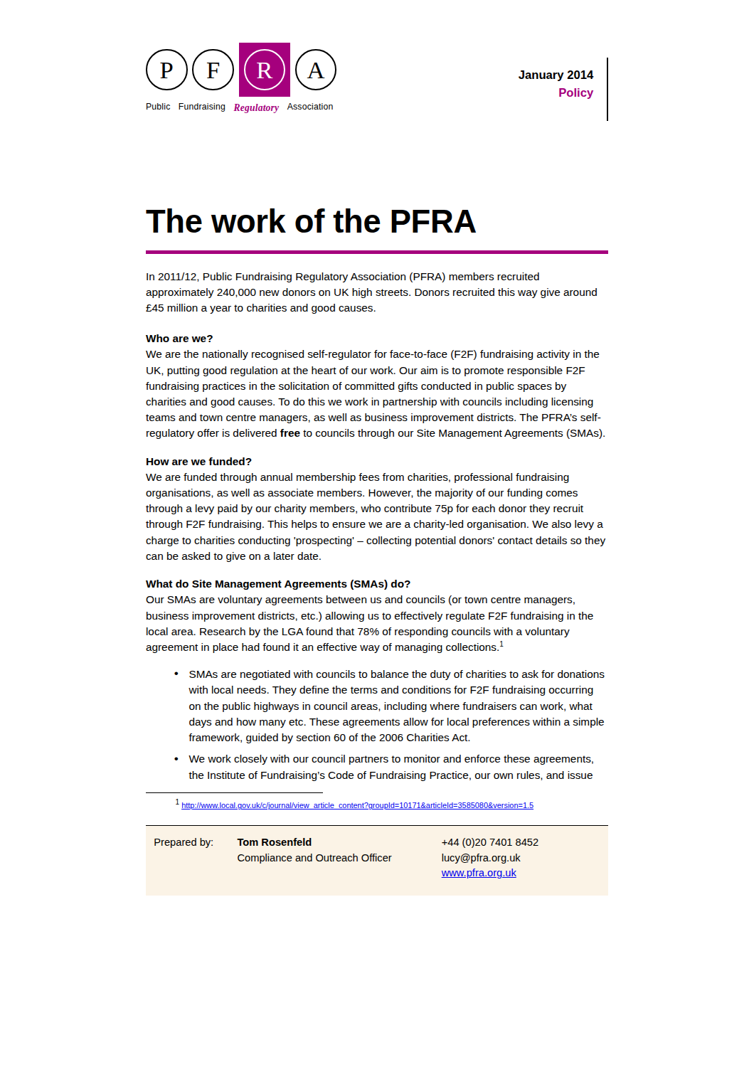P
F
R
A
Public Fundraising Regulatory Association
January 2014
Policy
The work of the PFRA
In 2011/12, Public Fundraising Regulatory Association (PFRA) members recruited approximately 240,000 new donors on UK high streets. Donors recruited this way give around £45 million a year to charities and good causes.
Who are we?
We are the nationally recognised self-regulator for face-to-face (F2F) fundraising activity in the UK, putting good regulation at the heart of our work. Our aim is to promote responsible F2F fundraising practices in the solicitation of committed gifts conducted in public spaces by charities and good causes. To do this we work in partnership with councils including licensing teams and town centre managers, as well as business improvement districts. The PFRA’s self-regulatory offer is delivered free to councils through our Site Management Agreements (SMAs).
How are we funded?
We are funded through annual membership fees from charities, professional fundraising organisations, as well as associate members. However, the majority of our funding comes through a levy paid by our charity members, who contribute 75p for each donor they recruit through F2F fundraising. This helps to ensure we are a charity-led organisation. We also levy a charge to charities conducting 'prospecting' – collecting potential donors' contact details so they can be asked to give on a later date.
What do Site Management Agreements (SMAs) do?
Our SMAs are voluntary agreements between us and councils (or town centre managers, business improvement districts, etc.) allowing us to effectively regulate F2F fundraising in the local area. Research by the LGA found that 78% of responding councils with a voluntary agreement in place had found it an effective way of managing collections.1
SMAs are negotiated with councils to balance the duty of charities to ask for donations with local needs. They define the terms and conditions for F2F fundraising occurring on the public highways in council areas, including where fundraisers can work, what days and how many etc. These agreements allow for local preferences within a simple framework, guided by section 60 of the 2006 Charities Act.
We work closely with our council partners to monitor and enforce these agreements, the Institute of Fundraising’s Code of Fundraising Practice, our own rules, and issue
1 http://www.local.gov.uk/c/journal/view_article_content?groupId=10171&articleId=3585080&version=1.5
| Prepared by: | Tom Rosenfeld | +44 (0)20 7401 8452 |
| | Compliance and Outreach Officer | lucy@pfra.org.uk |
| | | www.pfra.org.uk |